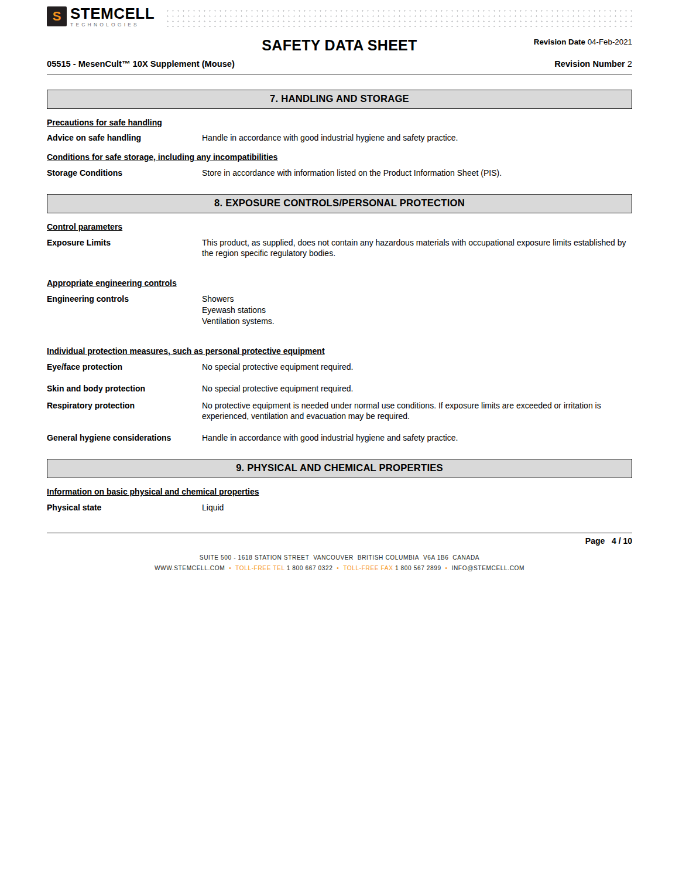S
STEMCELL
TECHNOLOGIES
SAFETY DATA SHEET
Revision Date 04-Feb-2021
05515 - MesenCult™ 10X Supplement (Mouse) Revision Number 2
7. HANDLING AND STORAGE
Precautions for safe handling
Advice on safe handling
Handle in accordance with good industrial hygiene and safety practice.
Conditions for safe storage, including any incompatibilities
Storage Conditions
Store in accordance with information listed on the Product Information Sheet (PIS).
8. EXPOSURE CONTROLS/PERSONAL PROTECTION
Control parameters
Exposure Limits
This product, as supplied, does not contain any hazardous materials with occupational exposure limits established by the region specific regulatory bodies.
Appropriate engineering controls
Engineering controls
Showers Eyewash stations Ventilation systems.
Individual protection measures, such as personal protective equipment
Eye/face protection
No special protective equipment required.
Skin and body protection
No special protective equipment required.
Respiratory protection
No protective equipment is needed under normal use conditions. If exposure limits are exceeded or irritation is experienced, ventilation and evacuation may be required.
General hygiene considerations
Handle in accordance with good industrial hygiene and safety practice.
9. PHYSICAL AND CHEMICAL PROPERTIES
Information on basic physical and chemical properties
Physical state
Liquid
Page 4 / 10
SUITE 500 - 1618 STATION STREET VANCOUVER BRITISH COLUMBIA V6A 1B6 CANADA
WWW.STEMCELL.COM • TOLL-FREE TEL 1 800 667 0322 • TOLL-FREE FAX 1 800 567 2899 • INFO@STEMCELL.COM